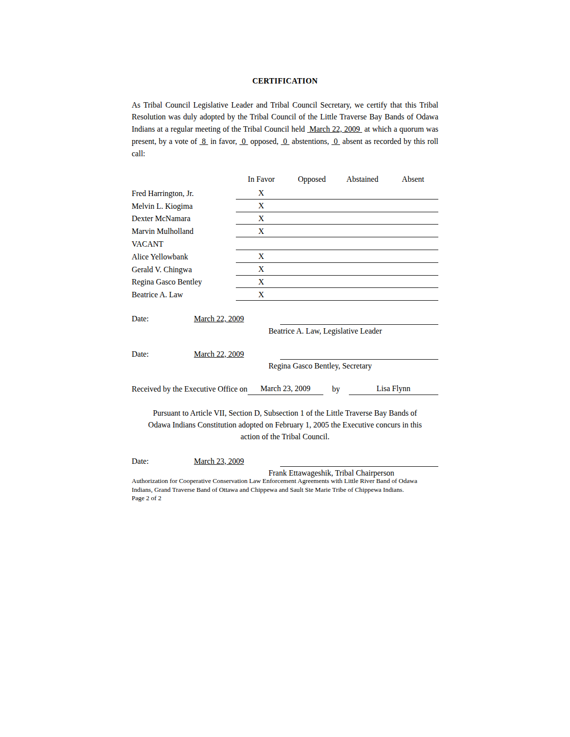CERTIFICATION
As Tribal Council Legislative Leader and Tribal Council Secretary, we certify that this Tribal Resolution was duly adopted by the Tribal Council of the Little Traverse Bay Bands of Odawa Indians at a regular meeting of the Tribal Council held March 22, 2009 at which a quorum was present, by a vote of 8 in favor, 0 opposed, 0 abstentions, 0 absent as recorded by this roll call:
| | In Favor | Opposed | Abstained | Absent |
| --- | --- | --- | --- | --- |
| Fred Harrington, Jr. | X | | | |
| Melvin L. Kiogima | X | | | |
| Dexter McNamara | X | | | |
| Marvin Mulholland | X | | | |
| VACANT | | | | |
| Alice Yellowbank | X | | | |
| Gerald V. Chingwa | X | | | |
| Regina Gasco Bentley | X | | | |
| Beatrice A. Law | X | | | |
| Date: | March 22, 2009 | | |
Beatrice A. Law, Legislative Leader
| Date: | March 22, 2009 | | |
Regina Gasco Bentley, Secretary
| Received by the Executive Office on | March 23, 2009 | by | Lisa Flynn |
Pursuant to Article VII, Section D, Subsection 1 of the Little Traverse Bay Bands of Odawa Indians Constitution adopted on February 1, 2005 the Executive concurs in this action of the Tribal Council.
| Date: | March 23, 2009 | | |
Frank Ettawageshik, Tribal Chairperson
Authorization for Cooperative Conservation Law Enforcement Agreements with Little River Band of Odawa
Indians, Grand Traverse Band of Ottawa and Chippewa and Sault Ste Marie Tribe of Chippewa Indians.
Page 2 of 2